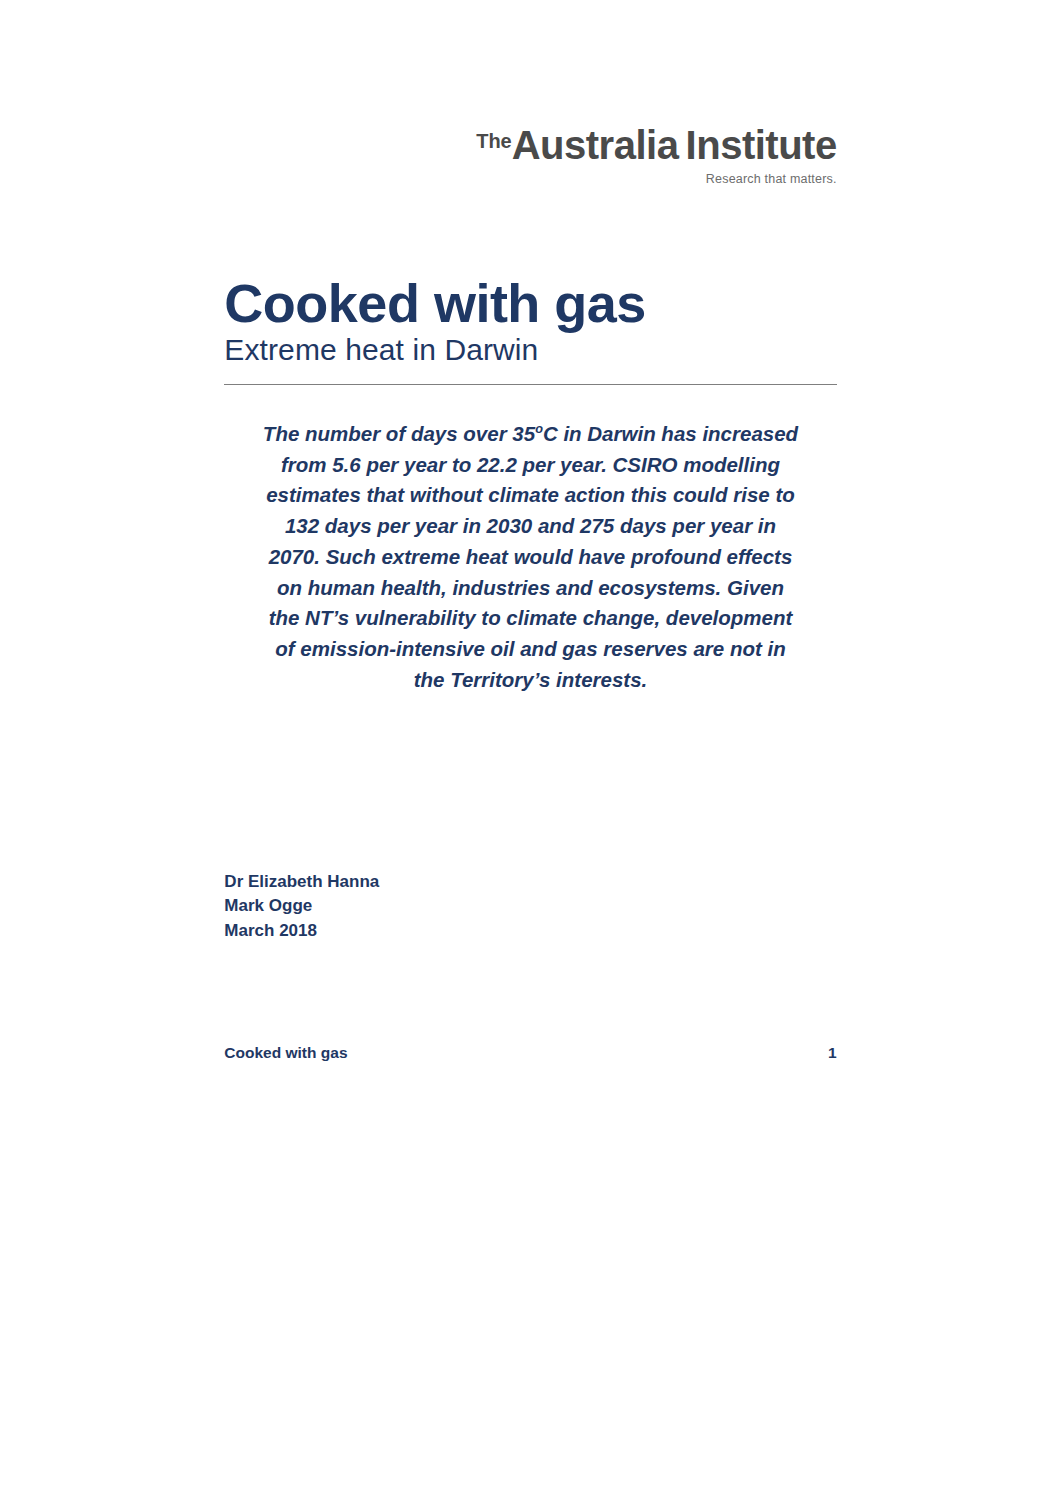The AustraliaInstitute
Research that matters.
Cooked with gas
Extreme heat in Darwin
The number of days over 35oC in Darwin has increased from 5.6 per year to 22.2 per year. CSIRO modelling estimates that without climate action this could rise to 132 days per year in 2030 and 275 days per year in 2070. Such extreme heat would have profound effects on human health, industries and ecosystems. Given the NT’s vulnerability to climate change, development of emission-intensive oil and gas reserves are not in the Territory’s interests.
Dr Elizabeth Hanna
Mark Ogge
March 2018
Cooked with gas 1